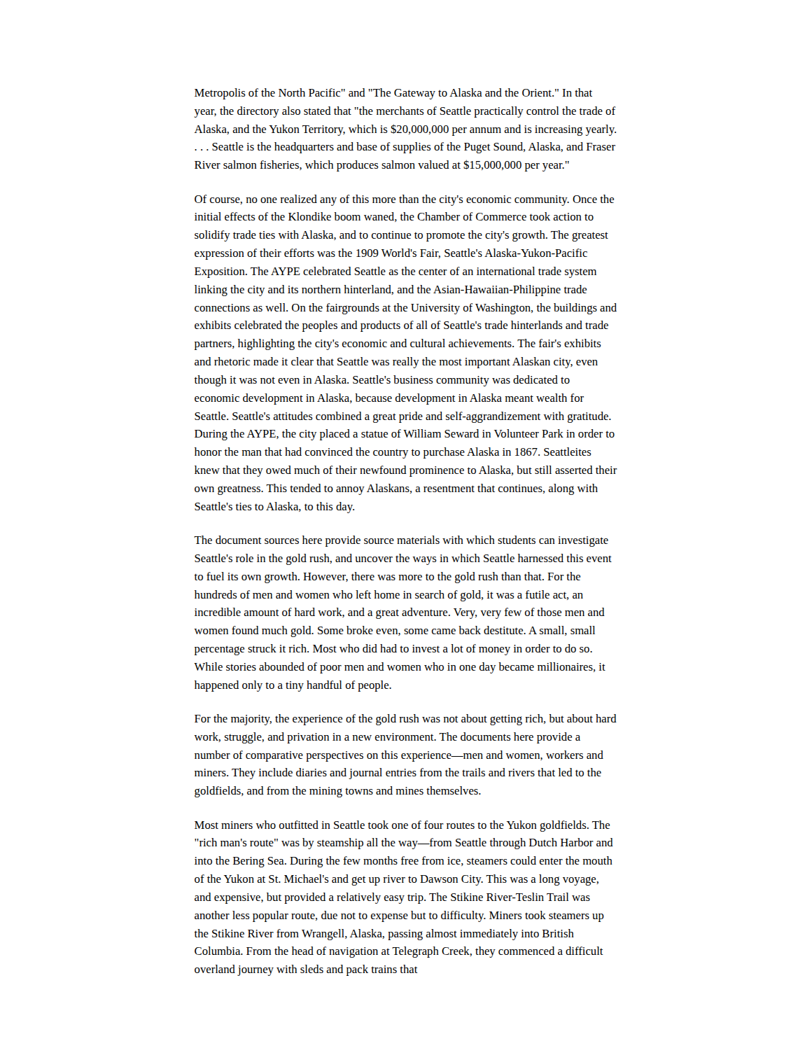Metropolis of the North Pacific" and "The Gateway to Alaska and the Orient." In that year, the directory also stated that "the merchants of Seattle practically control the trade of Alaska, and the Yukon Territory, which is $20,000,000 per annum and is increasing yearly. . . . Seattle is the headquarters and base of supplies of the Puget Sound, Alaska, and Fraser River salmon fisheries, which produces salmon valued at $15,000,000 per year."
Of course, no one realized any of this more than the city's economic community. Once the initial effects of the Klondike boom waned, the Chamber of Commerce took action to solidify trade ties with Alaska, and to continue to promote the city's growth. The greatest expression of their efforts was the 1909 World's Fair, Seattle's Alaska-Yukon-Pacific Exposition. The AYPE celebrated Seattle as the center of an international trade system linking the city and its northern hinterland, and the Asian-Hawaiian-Philippine trade connections as well. On the fairgrounds at the University of Washington, the buildings and exhibits celebrated the peoples and products of all of Seattle's trade hinterlands and trade partners, highlighting the city's economic and cultural achievements. The fair's exhibits and rhetoric made it clear that Seattle was really the most important Alaskan city, even though it was not even in Alaska. Seattle's business community was dedicated to economic development in Alaska, because development in Alaska meant wealth for Seattle. Seattle's attitudes combined a great pride and self-aggrandizement with gratitude. During the AYPE, the city placed a statue of William Seward in Volunteer Park in order to honor the man that had convinced the country to purchase Alaska in 1867. Seattleites knew that they owed much of their newfound prominence to Alaska, but still asserted their own greatness. This tended to annoy Alaskans, a resentment that continues, along with Seattle's ties to Alaska, to this day.
The document sources here provide source materials with which students can investigate Seattle's role in the gold rush, and uncover the ways in which Seattle harnessed this event to fuel its own growth. However, there was more to the gold rush than that. For the hundreds of men and women who left home in search of gold, it was a futile act, an incredible amount of hard work, and a great adventure. Very, very few of those men and women found much gold. Some broke even, some came back destitute. A small, small percentage struck it rich. Most who did had to invest a lot of money in order to do so. While stories abounded of poor men and women who in one day became millionaires, it happened only to a tiny handful of people.
For the majority, the experience of the gold rush was not about getting rich, but about hard work, struggle, and privation in a new environment. The documents here provide a number of comparative perspectives on this experience—men and women, workers and miners. They include diaries and journal entries from the trails and rivers that led to the goldfields, and from the mining towns and mines themselves.
Most miners who outfitted in Seattle took one of four routes to the Yukon goldfields. The "rich man's route" was by steamship all the way—from Seattle through Dutch Harbor and into the Bering Sea. During the few months free from ice, steamers could enter the mouth of the Yukon at St. Michael's and get up river to Dawson City. This was a long voyage, and expensive, but provided a relatively easy trip. The Stikine River-Teslin Trail was another less popular route, due not to expense but to difficulty. Miners took steamers up the Stikine River from Wrangell, Alaska, passing almost immediately into British Columbia. From the head of navigation at Telegraph Creek, they commenced a difficult overland journey with sleds and pack trains that